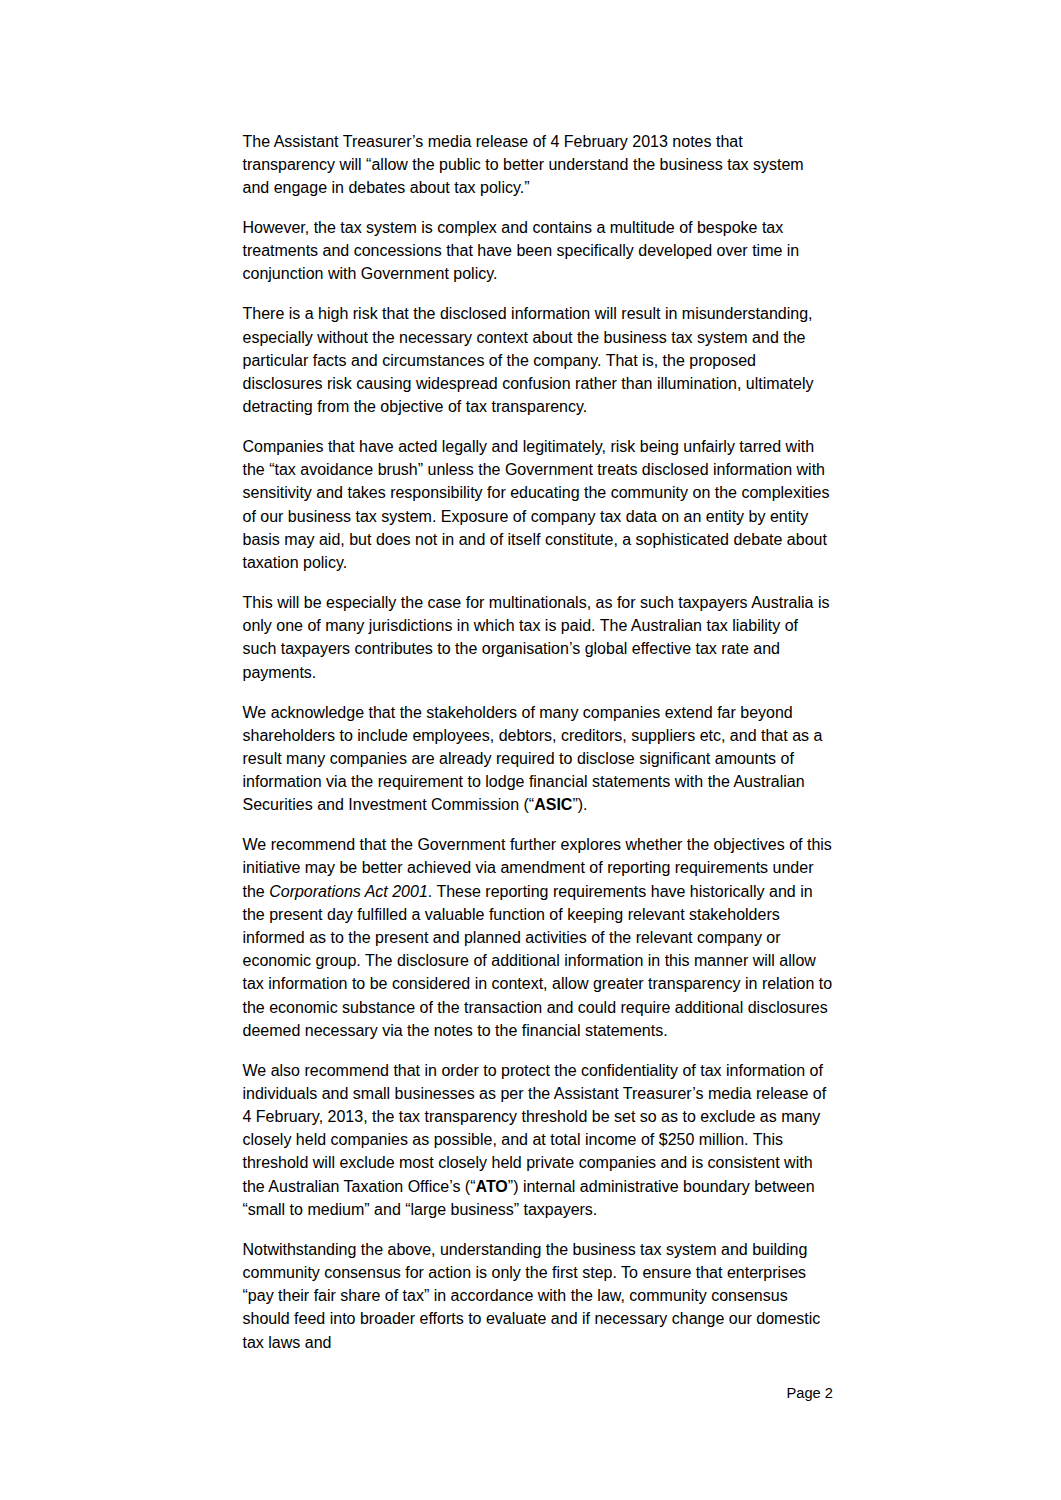The Assistant Treasurer’s media release of 4 February 2013 notes that transparency will “allow the public to better understand the business tax system and engage in debates about tax policy.”
However, the tax system is complex and contains a multitude of bespoke tax treatments and concessions that have been specifically developed over time in conjunction with Government policy.
There is a high risk that the disclosed information will result in misunderstanding, especially without the necessary context about the business tax system and the particular facts and circumstances of the company. That is, the proposed disclosures risk causing widespread confusion rather than illumination, ultimately detracting from the objective of tax transparency.
Companies that have acted legally and legitimately, risk being unfairly tarred with the “tax avoidance brush” unless the Government treats disclosed information with sensitivity and takes responsibility for educating the community on the complexities of our business tax system. Exposure of company tax data on an entity by entity basis may aid, but does not in and of itself constitute, a sophisticated debate about taxation policy.
This will be especially the case for multinationals, as for such taxpayers Australia is only one of many jurisdictions in which tax is paid. The Australian tax liability of such taxpayers contributes to the organisation’s global effective tax rate and payments.
We acknowledge that the stakeholders of many companies extend far beyond shareholders to include employees, debtors, creditors, suppliers etc, and that as a result many companies are already required to disclose significant amounts of information via the requirement to lodge financial statements with the Australian Securities and Investment Commission (“ASIC”).
We recommend that the Government further explores whether the objectives of this initiative may be better achieved via amendment of reporting requirements under the Corporations Act 2001. These reporting requirements have historically and in the present day fulfilled a valuable function of keeping relevant stakeholders informed as to the present and planned activities of the relevant company or economic group. The disclosure of additional information in this manner will allow tax information to be considered in context, allow greater transparency in relation to the economic substance of the transaction and could require additional disclosures deemed necessary via the notes to the financial statements.
We also recommend that in order to protect the confidentiality of tax information of individuals and small businesses as per the Assistant Treasurer’s media release of 4 February, 2013, the tax transparency threshold be set so as to exclude as many closely held companies as possible, and at total income of $250 million. This threshold will exclude most closely held private companies and is consistent with the Australian Taxation Office’s (“ATO”) internal administrative boundary between “small to medium” and “large business” taxpayers.
Notwithstanding the above, understanding the business tax system and building community consensus for action is only the first step. To ensure that enterprises “pay their fair share of tax” in accordance with the law, community consensus should feed into broader efforts to evaluate and if necessary change our domestic tax laws and
Page 2